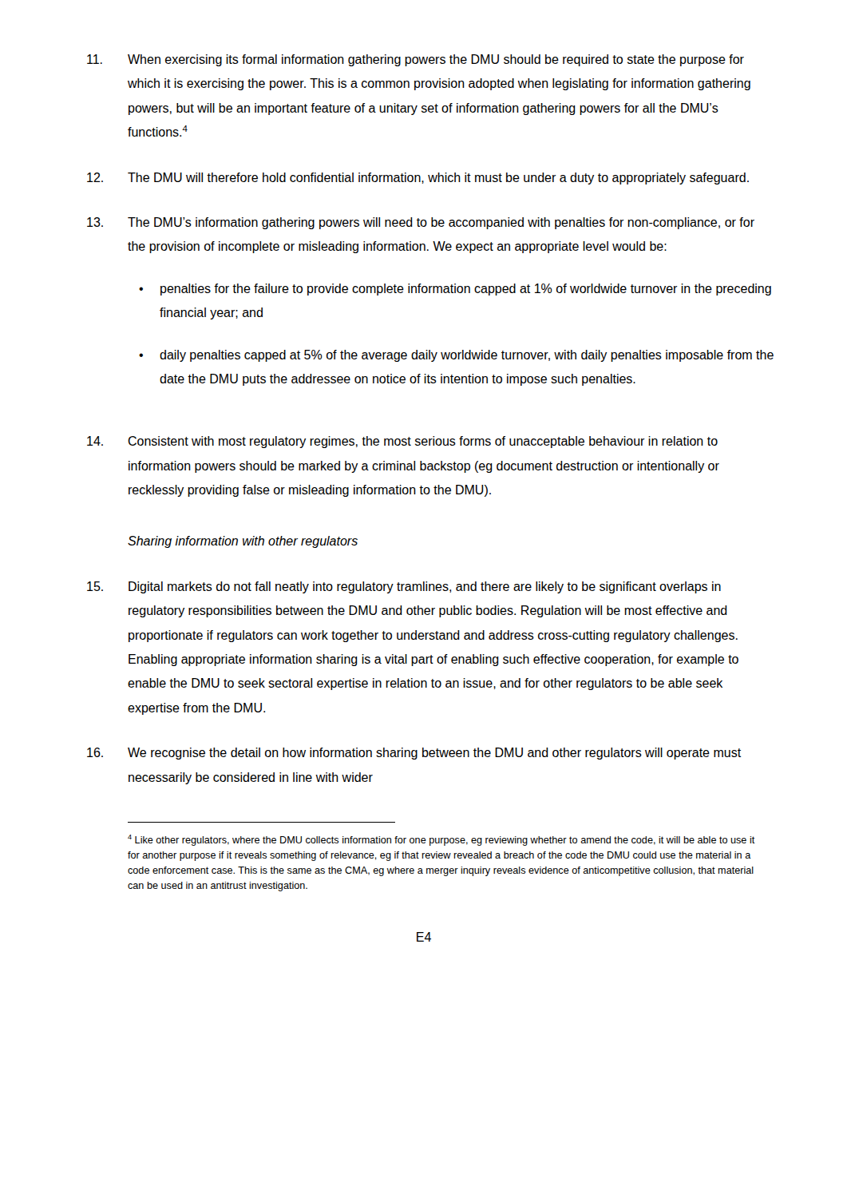11. When exercising its formal information gathering powers the DMU should be required to state the purpose for which it is exercising the power. This is a common provision adopted when legislating for information gathering powers, but will be an important feature of a unitary set of information gathering powers for all the DMU’s functions.4
12. The DMU will therefore hold confidential information, which it must be under a duty to appropriately safeguard.
13. The DMU’s information gathering powers will need to be accompanied with penalties for non-compliance, or for the provision of incomplete or misleading information. We expect an appropriate level would be:
• penalties for the failure to provide complete information capped at 1% of worldwide turnover in the preceding financial year; and
• daily penalties capped at 5% of the average daily worldwide turnover, with daily penalties imposable from the date the DMU puts the addressee on notice of its intention to impose such penalties.
14. Consistent with most regulatory regimes, the most serious forms of unacceptable behaviour in relation to information powers should be marked by a criminal backstop (eg document destruction or intentionally or recklessly providing false or misleading information to the DMU).
Sharing information with other regulators
15. Digital markets do not fall neatly into regulatory tramlines, and there are likely to be significant overlaps in regulatory responsibilities between the DMU and other public bodies. Regulation will be most effective and proportionate if regulators can work together to understand and address cross-cutting regulatory challenges. Enabling appropriate information sharing is a vital part of enabling such effective cooperation, for example to enable the DMU to seek sectoral expertise in relation to an issue, and for other regulators to be able seek expertise from the DMU.
16. We recognise the detail on how information sharing between the DMU and other regulators will operate must necessarily be considered in line with wider
4 Like other regulators, where the DMU collects information for one purpose, eg reviewing whether to amend the code, it will be able to use it for another purpose if it reveals something of relevance, eg if that review revealed a breach of the code the DMU could use the material in a code enforcement case. This is the same as the CMA, eg where a merger inquiry reveals evidence of anticompetitive collusion, that material can be used in an antitrust investigation.
E4